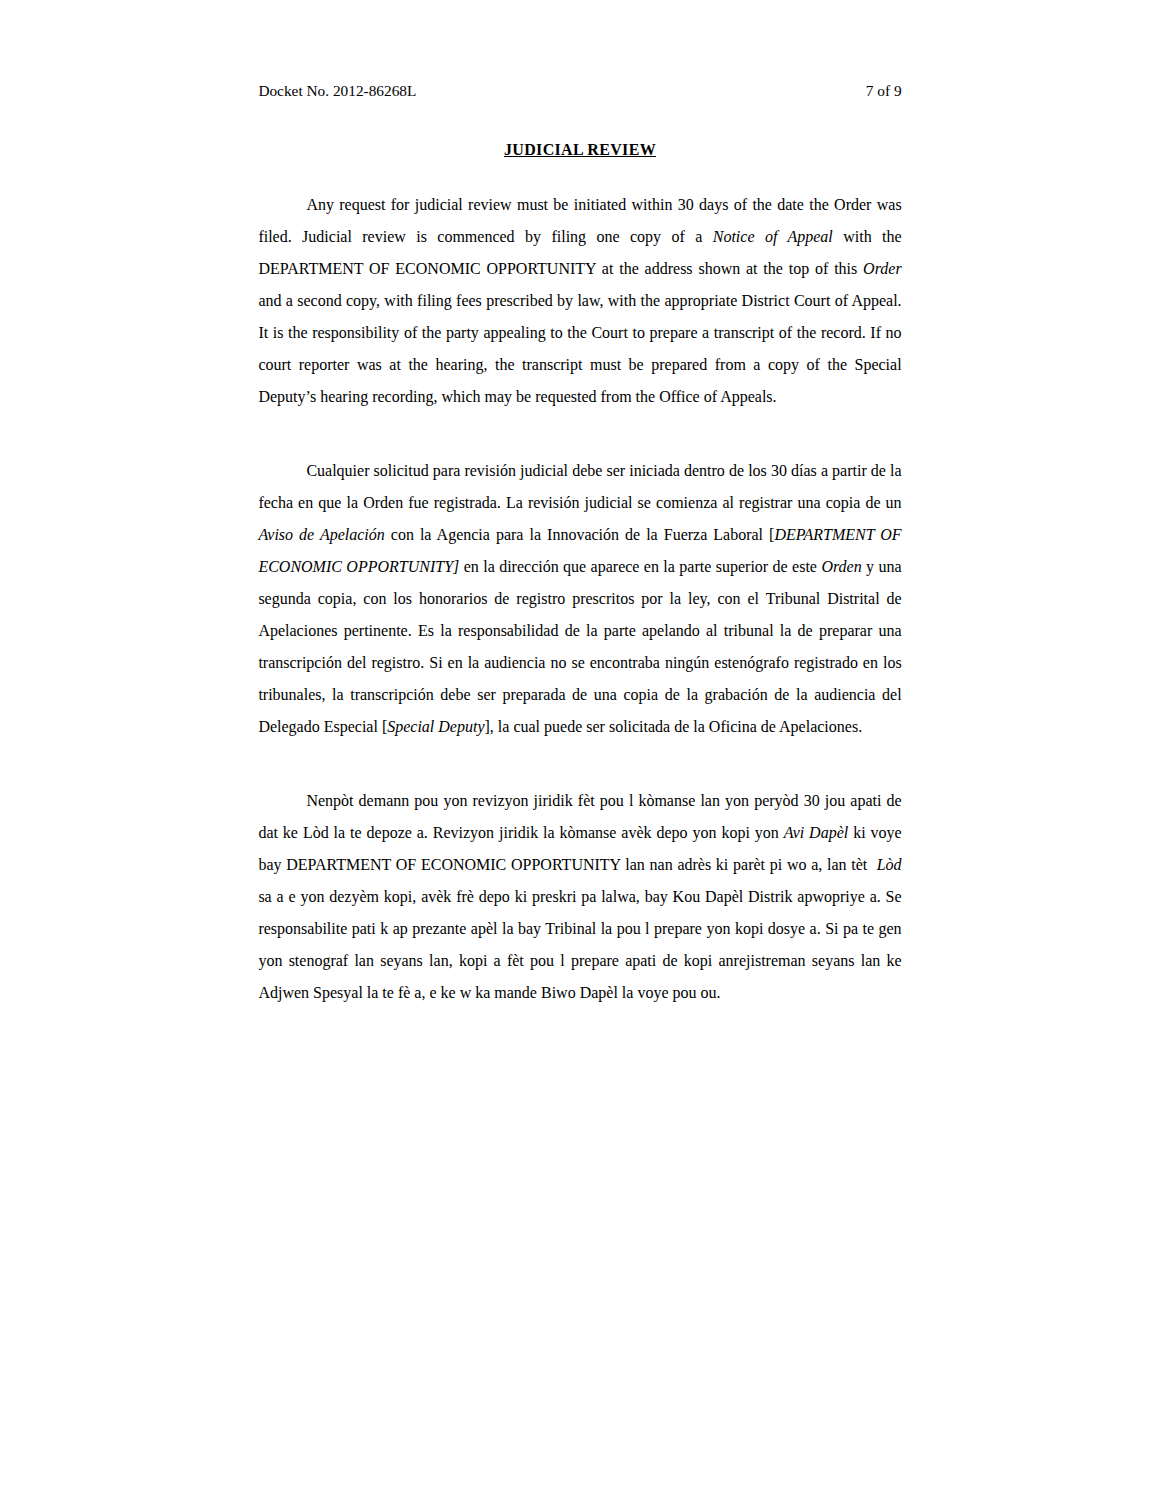Docket No. 2012-86268L 7 of 9
JUDICIAL REVIEW
Any request for judicial review must be initiated within 30 days of the date the Order was filed. Judicial review is commenced by filing one copy of a Notice of Appeal with the DEPARTMENT OF ECONOMIC OPPORTUNITY at the address shown at the top of this Order and a second copy, with filing fees prescribed by law, with the appropriate District Court of Appeal. It is the responsibility of the party appealing to the Court to prepare a transcript of the record. If no court reporter was at the hearing, the transcript must be prepared from a copy of the Special Deputy’s hearing recording, which may be requested from the Office of Appeals.
Cualquier solicitud para revisión judicial debe ser iniciada dentro de los 30 días a partir de la fecha en que la Orden fue registrada. La revisión judicial se comienza al registrar una copia de un Aviso de Apelación con la Agencia para la Innovación de la Fuerza Laboral [DEPARTMENT OF ECONOMIC OPPORTUNITY] en la dirección que aparece en la parte superior de este Orden y una segunda copia, con los honorarios de registro prescritos por la ley, con el Tribunal Distrital de Apelaciones pertinente. Es la responsabilidad de la parte apelando al tribunal la de preparar una transcripción del registro. Si en la audiencia no se encontraba ningún estenógrafo registrado en los tribunales, la transcripción debe ser preparada de una copia de la grabación de la audiencia del Delegado Especial [Special Deputy], la cual puede ser solicitada de la Oficina de Apelaciones.
Nenpòt demann pou yon revizyon jiridik fèt pou l kòmanse lan yon peryòd 30 jou apati de dat ke Lòd la te depoze a. Revizyon jiridik la kòmanse avèk depo yon kopi yon Avi Dapèl ki voye bay DEPARTMENT OF ECONOMIC OPPORTUNITY lan nan adrès ki parèt pi wo a, lan tèt Lòd sa a e yon dezyèm kopi, avèk frè depo ki preskri pa lalwa, bay Kou Dapèl Distrik apwopriye a. Se responsabilite pati k ap prezante apèl la bay Tribinal la pou l prepare yon kopi dosye a. Si pa te gen yon stenograf lan seyans lan, kopi a fèt pou l prepare apati de kopi anrejistreman seyans lan ke Adjwen Spesyal la te fè a, e ke w ka mande Biwo Dapèl la voye pou ou.